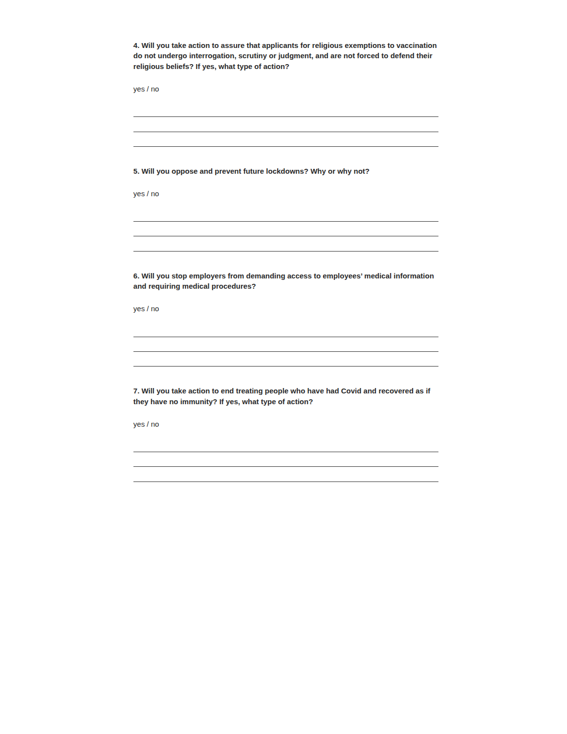4. Will you take action to assure that applicants for religious exemptions to vaccination do not undergo interrogation, scrutiny or judgment, and are not forced to defend their religious beliefs? If yes, what type of action?
yes / no
5. Will you oppose and prevent future lockdowns? Why or why not?
yes / no
6. Will you stop employers from demanding access to employees’ medical information and requiring medical procedures?
yes / no
7. Will you take action to end treating people who have had Covid and recovered as if they have no immunity? If yes, what type of action?
yes / no